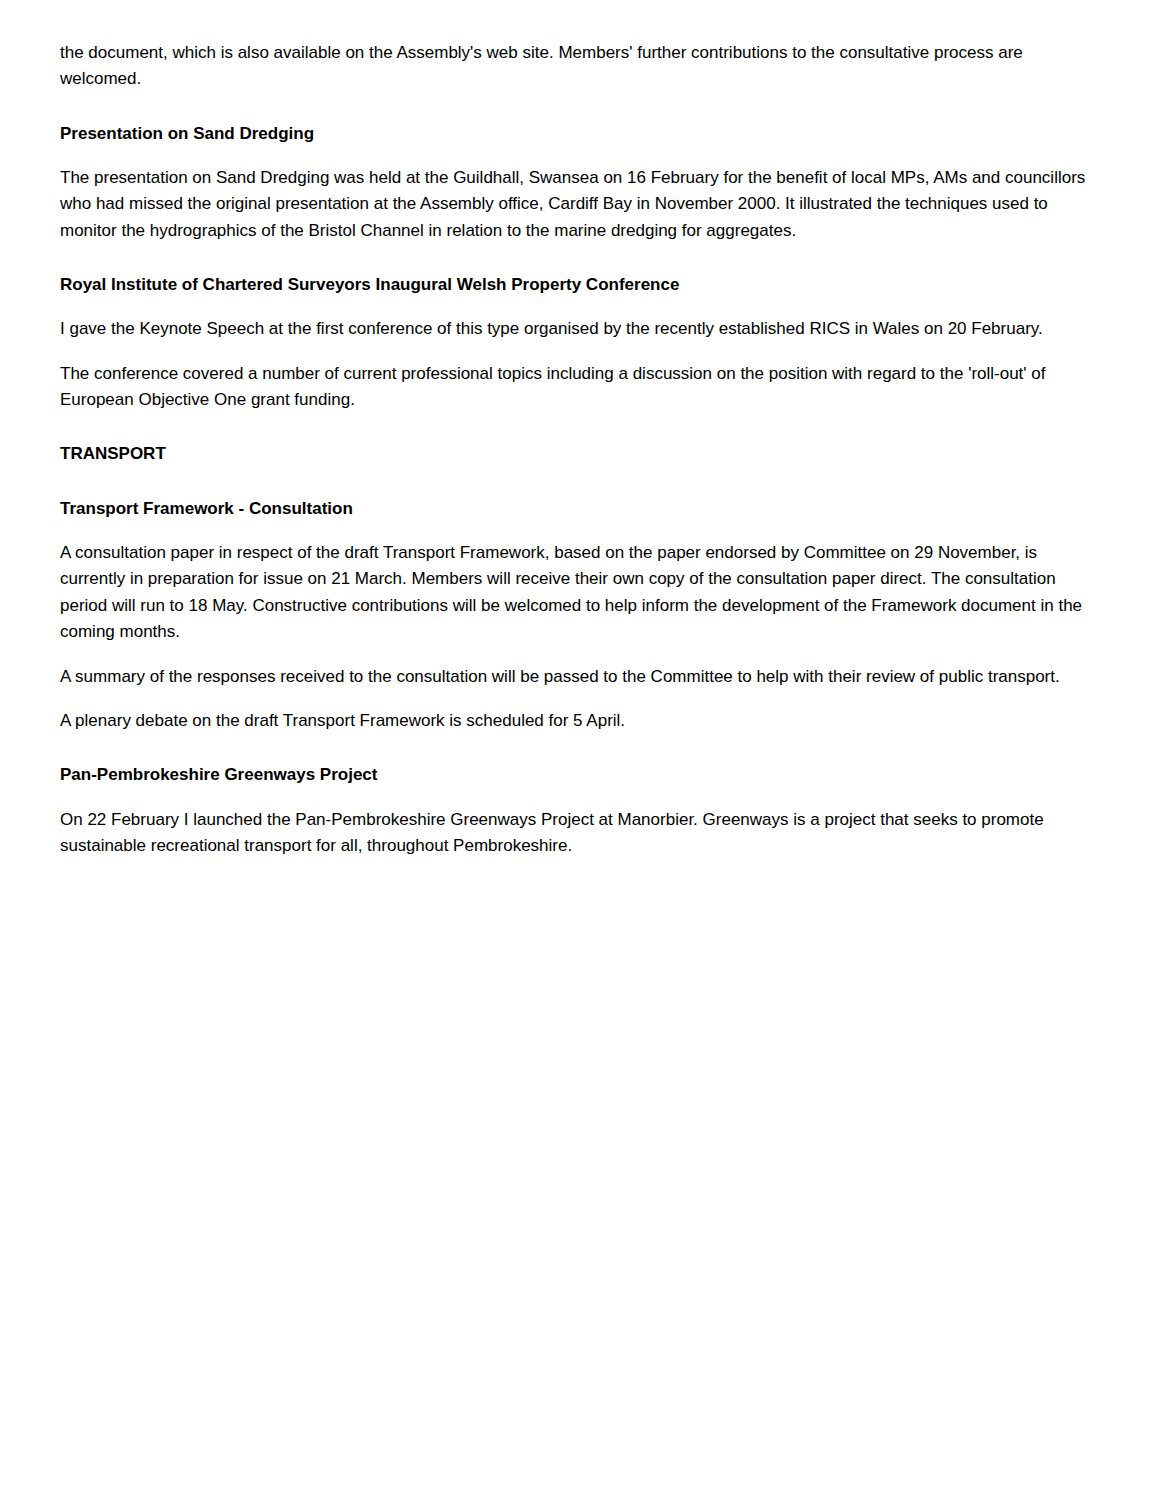the document, which is also available on the Assembly's web site. Members' further contributions to the consultative process are welcomed.
Presentation on Sand Dredging
The presentation on Sand Dredging was held at the Guildhall, Swansea on 16 February for the benefit of local MPs, AMs and councillors who had missed the original presentation at the Assembly office, Cardiff Bay in November 2000. It illustrated the techniques used to monitor the hydrographics of the Bristol Channel in relation to the marine dredging for aggregates.
Royal Institute of Chartered Surveyors Inaugural Welsh Property Conference
I gave the Keynote Speech at the first conference of this type organised by the recently established RICS in Wales on 20 February.
The conference covered a number of current professional topics including a discussion on the position with regard to the 'roll-out' of European Objective One grant funding.
TRANSPORT
Transport Framework - Consultation
A consultation paper in respect of the draft Transport Framework, based on the paper endorsed by Committee on 29 November, is currently in preparation for issue on 21 March. Members will receive their own copy of the consultation paper direct. The consultation period will run to 18 May. Constructive contributions will be welcomed to help inform the development of the Framework document in the coming months.
A summary of the responses received to the consultation will be passed to the Committee to help with their review of public transport.
A plenary debate on the draft Transport Framework is scheduled for 5 April.
Pan-Pembrokeshire Greenways Project
On 22 February I launched the Pan-Pembrokeshire Greenways Project at Manorbier. Greenways is a project that seeks to promote sustainable recreational transport for all, throughout Pembrokeshire.